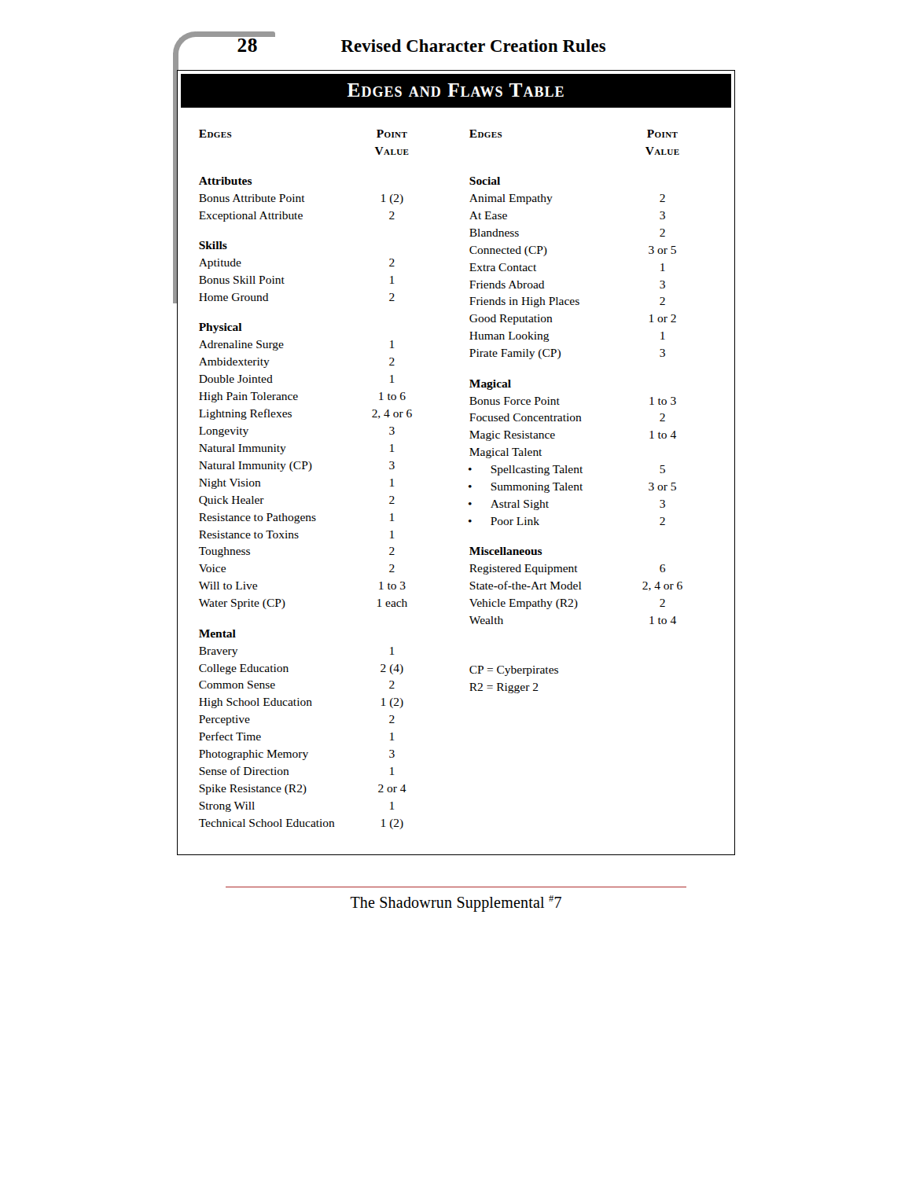28 Revised Character Creation Rules
Edges and Flaws Table
| Edges | Point |
| | Value |
| Attributes | |
| Bonus Attribute Point | 1 (2) |
| Exceptional Attribute | 2 |
| Skills | |
| Aptitude | 2 |
| Bonus Skill Point | 1 |
| Home Ground | 2 |
| Physical | |
| Adrenaline Surge | 1 |
| Ambidexterity | 2 |
| Double Jointed | 1 |
| High Pain Tolerance | 1 to 6 |
| Lightning Reflexes | 2, 4 or 6 |
| Longevity | 3 |
| Natural Immunity | 1 |
| Natural Immunity (CP) | 3 |
| Night Vision | 1 |
| Quick Healer | 2 |
| Resistance to Pathogens | 1 |
| Resistance to Toxins | 1 |
| Toughness | 2 |
| Voice | 2 |
| Will to Live | 1 to 3 |
| Water Sprite (CP) | 1 each |
| Mental | |
| Bravery | 1 |
| College Education | 2 (4) |
| Common Sense | 2 |
| High School Education | 1 (2) |
| Perceptive | 2 |
| Perfect Time | 1 |
| Photographic Memory | 3 |
| Sense of Direction | 1 |
| Spike Resistance (R2) | 2 or 4 |
| Strong Will | 1 |
| Technical School Education | 1 (2) |
| Edges | Point |
| | Value |
| Social | |
| Animal Empathy | 2 |
| At Ease | 3 |
| Blandness | 2 |
| Connected (CP) | 3 or 5 |
| Extra Contact | 1 |
| Friends Abroad | 3 |
| Friends in High Places | 2 |
| Good Reputation | 1 or 2 |
| Human Looking | 1 |
| Pirate Family (CP) | 3 |
| Magical | |
| Bonus Force Point | 1 to 3 |
| Focused Concentration | 2 |
| Magic Resistance | 1 to 4 |
| Magical Talent | |
| • Spellcasting Talent | 5 |
| • Summoning Talent | 3 or 5 |
| • Astral Sight | 3 |
| • Poor Link | 2 |
| Miscellaneous | |
| Registered Equipment | 6 |
| State-of-the-Art Model | 2, 4 or 6 |
| Vehicle Empathy (R2) | 2 |
| Wealth | 1 to 4 |
CP = Cyberpirates
R2 = Rigger 2
The Shadowrun Supplemental #7